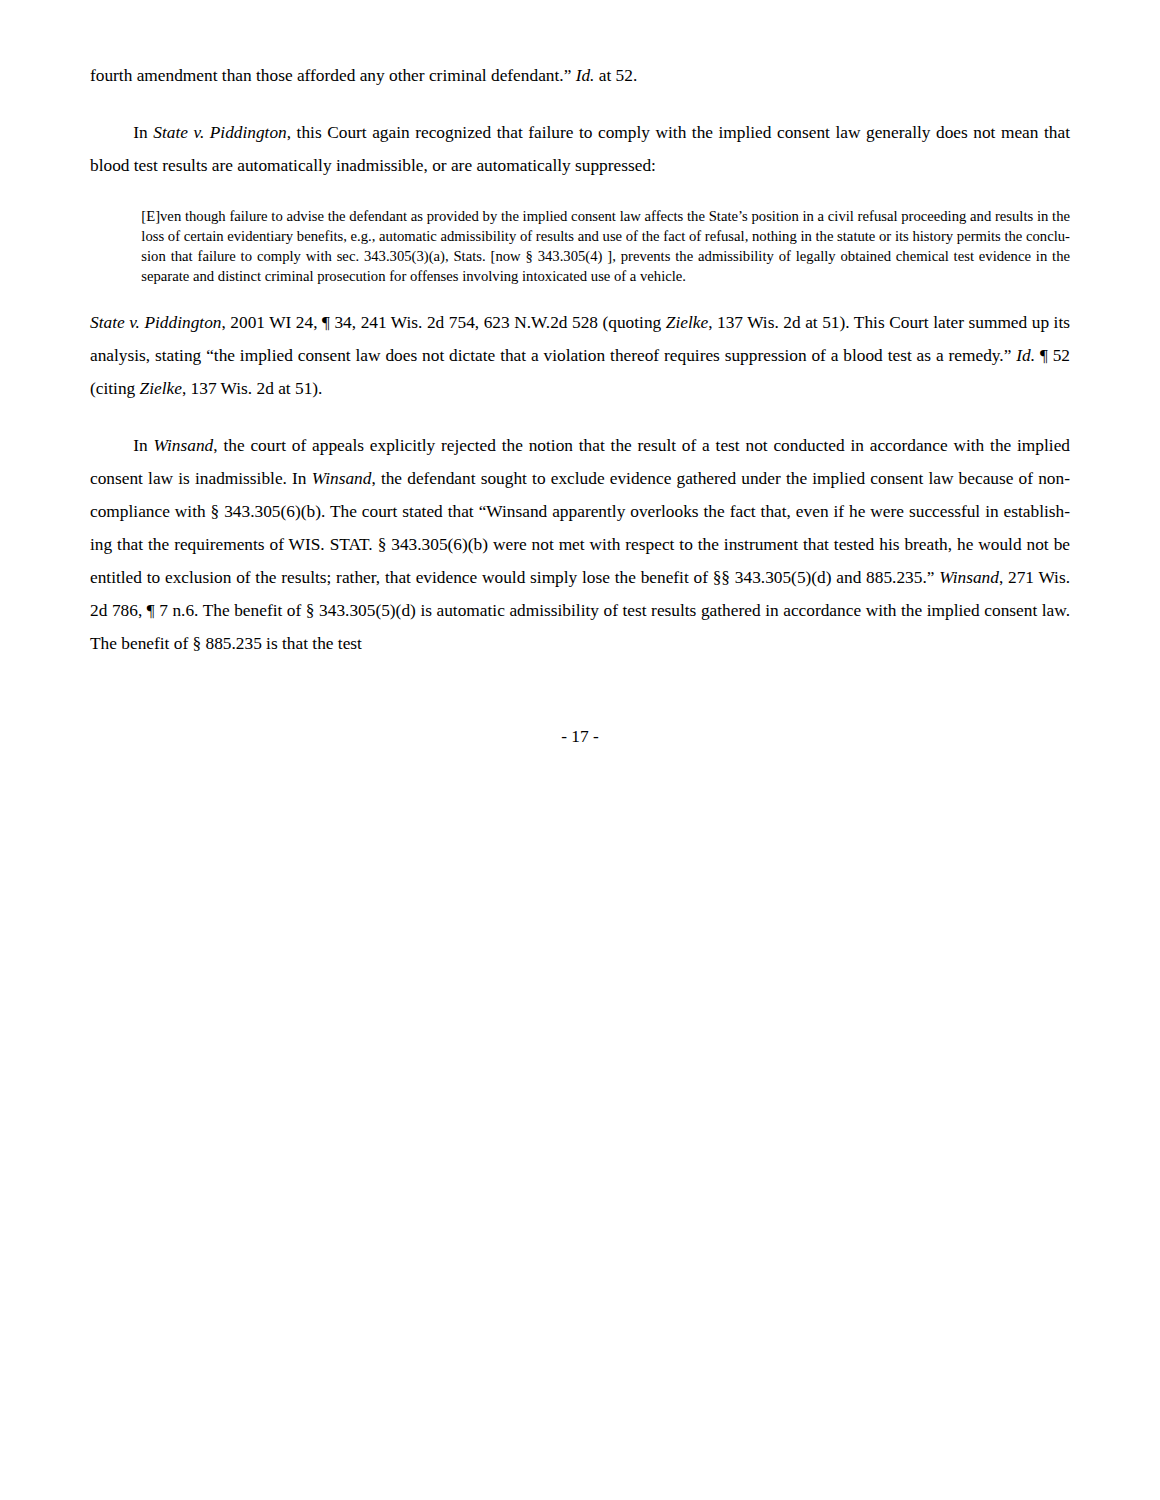fourth amendment than those afforded any other criminal defendant.” Id. at 52.
In State v. Piddington, this Court again recognized that failure to comply with the implied consent law generally does not mean that blood test results are automatically inadmissible, or are automatically suppressed:
[E]ven though failure to advise the defendant as provided by the implied consent law affects the State’s position in a civil refusal proceeding and results in the loss of certain evidentiary benefits, e.g., automatic admissibility of results and use of the fact of refusal, nothing in the statute or its history permits the conclusion that failure to comply with sec. 343.305(3)(a), Stats. [now § 343.305(4) ], prevents the admissibility of legally obtained chemical test evidence in the separate and distinct criminal prosecution for offenses involving intoxicated use of a vehicle.
State v. Piddington, 2001 WI 24, ¶ 34, 241 Wis. 2d 754, 623 N.W.2d 528 (quoting Zielke, 137 Wis. 2d at 51). This Court later summed up its analysis, stating “the implied consent law does not dictate that a violation thereof requires suppression of a blood test as a remedy.” Id. ¶ 52 (citing Zielke, 137 Wis. 2d at 51).
In Winsand, the court of appeals explicitly rejected the notion that the result of a test not conducted in accordance with the implied consent law is inadmissible. In Winsand, the defendant sought to exclude evidence gathered under the implied consent law because of noncompliance with § 343.305(6)(b). The court stated that “Winsand apparently overlooks the fact that, even if he were successful in establishing that the requirements of WIS. STAT. § 343.305(6)(b) were not met with respect to the instrument that tested his breath, he would not be entitled to exclusion of the results; rather, that evidence would simply lose the benefit of §§ 343.305(5)(d) and 885.235.” Winsand, 271 Wis. 2d 786, ¶ 7 n.6. The benefit of § 343.305(5)(d) is automatic admissibility of test results gathered in accordance with the implied consent law. The benefit of § 885.235 is that the test
- 17 -